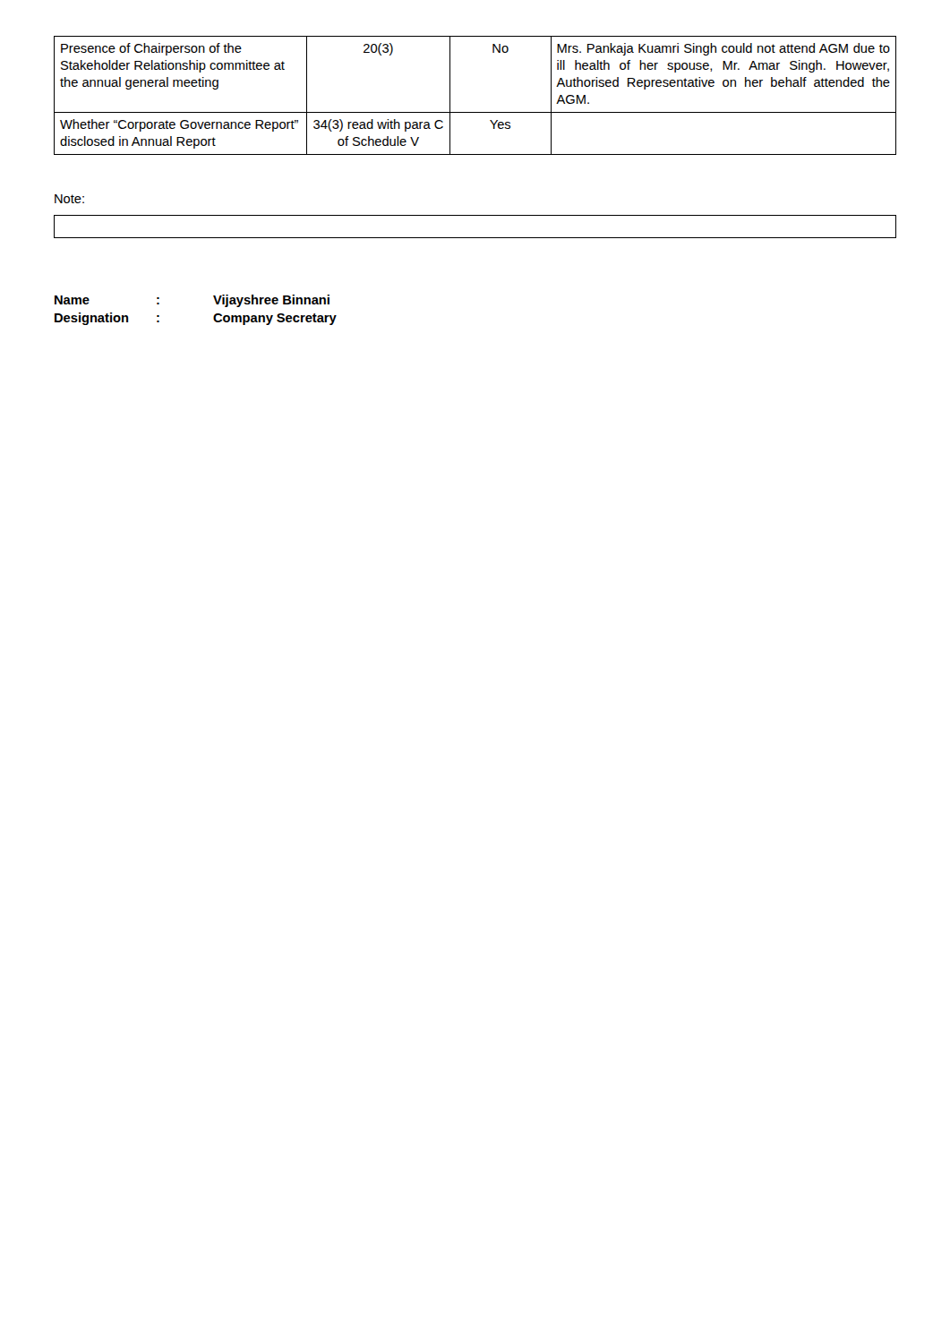| Presence of Chairperson of the Stakeholder Relationship committee at the annual general meeting | 20(3) | No | Mrs. Pankaja Kuamri Singh could not attend AGM due to ill health of her spouse, Mr. Amar Singh. However, Authorised Representative on her behalf attended the AGM. |
| Whether “Corporate Governance Report” disclosed in Annual Report | 34(3) read with para C of Schedule V | Yes | |
Note:
| Name | : | Vijayshree Binnani |
| Designation | : | Company Secretary |